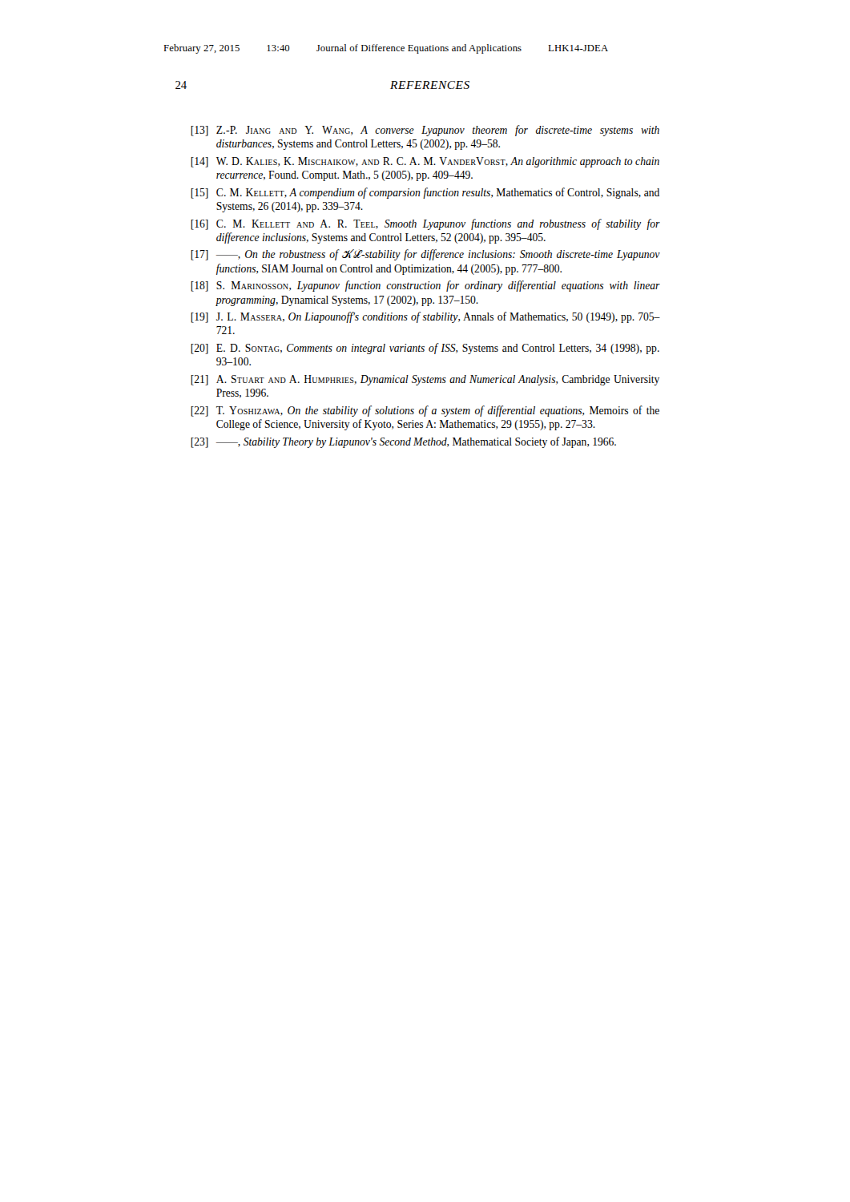February 27, 2015 13:40 Journal of Difference Equations and Applications LHK14-JDEA
24 REFERENCES
[13] Z.-P. Jiang and Y. Wang, A converse Lyapunov theorem for discrete-time systems with disturbances, Systems and Control Letters, 45 (2002), pp. 49–58.
[14] W. D. Kalies, K. Mischaikow, and R. C. A. M. VanderVorst, An algorithmic approach to chain recurrence, Found. Comput. Math., 5 (2005), pp. 409–449.
[15] C. M. Kellett, A compendium of comparsion function results, Mathematics of Control, Signals, and Systems, 26 (2014), pp. 339–374.
[16] C. M. Kellett and A. R. Teel, Smooth Lyapunov functions and robustness of stability for difference inclusions, Systems and Control Letters, 52 (2004), pp. 395–405.
[17]——, On the robustness of 𝒦 ℒ-stability for difference inclusions: Smooth discrete-time Lyapunov functions, SIAM Journal on Control and Optimization, 44 (2005), pp. 777–800.
[18] S. Marinosson, Lyapunov function construction for ordinary differential equations with linear programming, Dynamical Systems, 17 (2002), pp. 137–150.
[19] J. L. Massera, On Liapounoff's conditions of stability, Annals of Mathematics, 50 (1949), pp. 705–721.
[20] E. D. Sontag, Comments on integral variants of ISS, Systems and Control Letters, 34 (1998), pp. 93–100.
[21] A. Stuart and A. Humphries, Dynamical Systems and Numerical Analysis, Cambridge University Press, 1996.
[22] T. Yoshizawa, On the stability of solutions of a system of differential equations, Memoirs of the College of Science, University of Kyoto, Series A: Mathematics, 29 (1955), pp. 27–33.
[23]——, Stability Theory by Liapunov's Second Method, Mathematical Society of Japan, 1966.